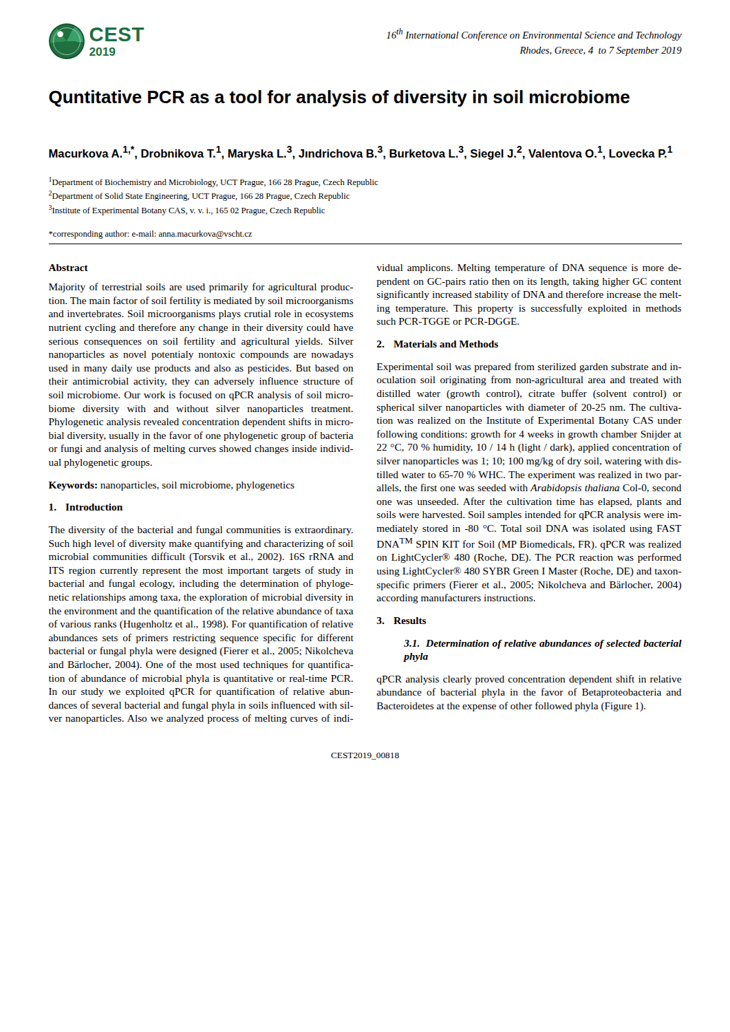CEST 2019
16th International Conference on Environmental Science and Technology
Rhodes, Greece, 4 to 7 September 2019
Quntitative PCR as a tool for analysis of diversity in soil microbiome
Macurkova A.1,*, Drobnikova T.1, Maryska L.3, Jındrichova B.3, Burketova L.3, Siegel J.2, Valentova O.1, Lovecka P.1
1Department of Biochemistry and Microbiology, UCT Prague, 166 28 Prague, Czech Republic
2Department of Solid State Engineering, UCT Prague, 166 28 Prague, Czech Republic
3Institute of Experimental Botany CAS, v. v. i., 165 02 Prague, Czech Republic
*corresponding author: e-mail: anna.macurkova@vscht.cz
Abstract
Majority of terrestrial soils are used primarily for agricultural production. The main factor of soil fertility is mediated by soil microorganisms and invertebrates. Soil microorganisms plays crutial role in ecosystems nutrient cycling and therefore any change in their diversity could have serious consequences on soil fertility and agricultural yields. Silver nanoparticles as novel potentialy nontoxic compounds are nowadays used in many daily use products and also as pesticides. But based on their antimicrobial activity, they can adversely influence structure of soil microbiome. Our work is focused on qPCR analysis of soil microbiome diversity with and without silver nanoparticles treatment. Phylogenetic analysis revealed concentration dependent shifts in microbial diversity, usually in the favor of one phylogenetic group of bacteria or fungi and analysis of melting curves showed changes inside individual phylogenetic groups.
Keywords: nanoparticles, soil microbiome, phylogenetics
1. Introduction
The diversity of the bacterial and fungal communities is extraordinary. Such high level of diversity make quantifying and characterizing of soil microbial communities difficult (Torsvik et al., 2002). 16S rRNA and ITS region currently represent the most important targets of study in bacterial and fungal ecology, including the determination of phylogenetic relationships among taxa, the exploration of microbial diversity in the environment and the quantification of the relative abundance of taxa of various ranks (Hugenholtz et al., 1998). For quantification of relative abundances sets of primers restricting sequence specific for different bacterial or fungal phyla were designed (Fierer et al., 2005; Nikolcheva and Bärlocher, 2004). One of the most used techniques for quantification of abundance of microbial phyla is quantitative or real-time PCR. In our study we exploited qPCR for quantification of relative abundances of several bacterial and fungal phyla in soils influenced with silver nanoparticles. Also we analyzed process of melting curves of individual amplicons. Melting temperature of DNA sequence is more dependent on GC-pairs ratio then on its length, taking higher GC content significantly increased stability of DNA and therefore increase the melting temperature. This property is successfully exploited in methods such PCR-TGGE or PCR-DGGE.
2. Materials and Methods
Experimental soil was prepared from sterilized garden substrate and inoculation soil originating from non-agricultural area and treated with distilled water (growth control), citrate buffer (solvent control) or spherical silver nanoparticles with diameter of 20-25 nm. The cultivation was realized on the Institute of Experimental Botany CAS under following conditions: growth for 4 weeks in growth chamber Snijder at 22 °C, 70 % humidity, 10 / 14 h (light / dark), applied concentration of silver nanoparticles was 1; 10; 100 mg/kg of dry soil, watering with distilled water to 65-70 % WHC. The experiment was realized in two parallels, the first one was seeded with Arabidopsis thaliana Col-0, second one was unseeded. After the cultivation time has elapsed, plants and soils were harvested. Soil samples intended for qPCR analysis were immediately stored in -80 °C. Total soil DNA was isolated using FAST DNATM SPIN KIT for Soil (MP Biomedicals, FR). qPCR was realized on LightCycler® 480 (Roche, DE). The PCR reaction was performed using LightCycler® 480 SYBR Green I Master (Roche, DE) and taxon-specific primers (Fierer et al., 2005; Nikolcheva and Bärlocher, 2004) according manufacturers instructions.
3. Results
3.1. Determination of relative abundances of selected bacterial phyla
qPCR analysis clearly proved concentration dependent shift in relative abundance of bacterial phyla in the favor of Betaproteobacteria and Bacteroidetes at the expense of other followed phyla (Figure 1).
CEST2019_00818